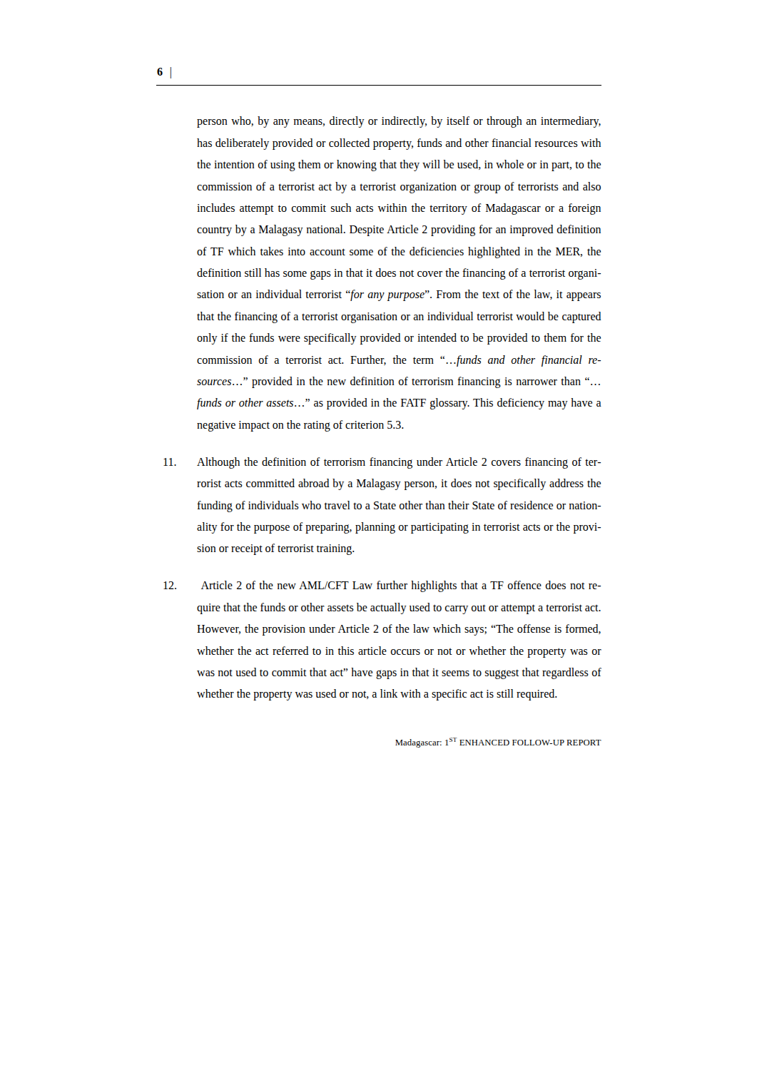6 |
person who, by any means, directly or indirectly, by itself or through an intermediary, has deliberately provided or collected property, funds and other financial resources with the intention of using them or knowing that they will be used, in whole or in part, to the commission of a terrorist act by a terrorist organization or group of terrorists and also includes attempt to commit such acts within the territory of Madagascar or a foreign country by a Malagasy national. Despite Article 2 providing for an improved definition of TF which takes into account some of the deficiencies highlighted in the MER, the definition still has some gaps in that it does not cover the financing of a terrorist organisation or an individual terrorist “for any purpose”. From the text of the law, it appears that the financing of a terrorist organisation or an individual terrorist would be captured only if the funds were specifically provided or intended to be provided to them for the commission of a terrorist act. Further, the term “…funds and other financial resources…” provided in the new definition of terrorism financing is narrower than “…funds or other assets…” as provided in the FATF glossary. This deficiency may have a negative impact on the rating of criterion 5.3.
11. Although the definition of terrorism financing under Article 2 covers financing of terrorist acts committed abroad by a Malagasy person, it does not specifically address the funding of individuals who travel to a State other than their State of residence or nationality for the purpose of preparing, planning or participating in terrorist acts or the provision or receipt of terrorist training.
12. Article 2 of the new AML/CFT Law further highlights that a TF offence does not require that the funds or other assets be actually used to carry out or attempt a terrorist act. However, the provision under Article 2 of the law which says; “The offense is formed, whether the act referred to in this article occurs or not or whether the property was or was not used to commit that act” have gaps in that it seems to suggest that regardless of whether the property was used or not, a link with a specific act is still required.
Madagascar: 1ST ENHANCED FOLLOW-UP REPORT